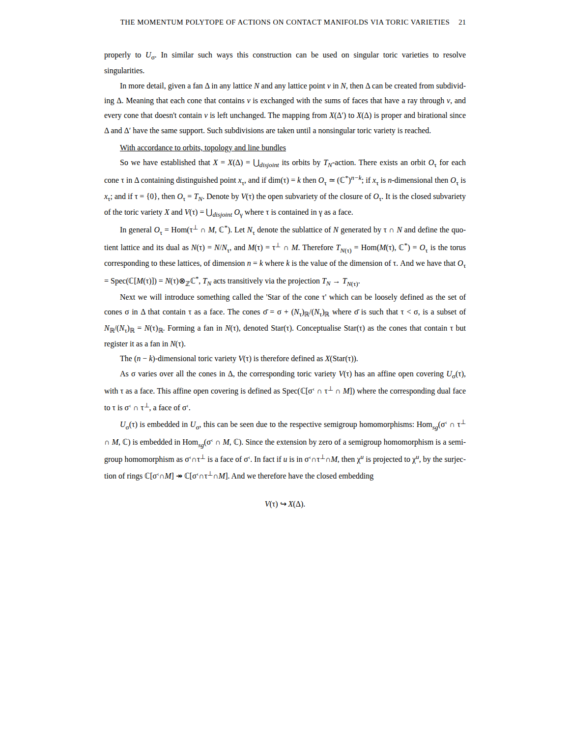THE MOMENTUM POLYTOPE OF ACTIONS ON CONTACT MANIFOLDS VIA TORIC VARIETIES 21
properly to Uσ. In similar such ways this construction can be used on singular toric varieties to resolve singularities.
In more detail, given a fan Δ in any lattice N and any lattice point v in N, then Δ can be created from subdividing Δ. Meaning that each cone that contains v is exchanged with the sums of faces that have a ray through v, and every cone that doesn't contain v is left unchanged. The mapping from X(Δ′) to X(Δ) is proper and birational since Δ and Δ′ have the same support. Such subdivisions are taken until a nonsingular toric variety is reached.
With accordance to orbits, topology and line bundles
So we have established that X = X(Δ) = ⋃disjoint its orbits by TN-action. There exists an orbit Oτ for each cone τ in Δ containing distinguished point xτ, and if dim(τ) = k then Oτ ≃ (ℂ*)n−k; if xτ is n-dimensional then Oτ is xτ; and if τ = {0}, then Oτ = TN. Denote by V(τ) the open subvariety of the closure of Oτ. It is the closed subvariety of the toric variety X and V(τ) = ⋃disjoint Oγ where τ is contained in γ as a face.
In general Oτ = Hom(τ⊥ ∩ M, ℂ*). Let Nτ denote the sublattice of N generated by τ ∩ N and define the quotient lattice and its dual as N(τ) = N/Nτ, and M(τ) = τ⊥ ∩ M. Therefore TN(τ) = Hom(M(τ), ℂ*) = Oτ is the torus corresponding to these lattices, of dimension n = k where k is the value of the dimension of τ. And we have that Oτ = Spec(ℂ[M(τ)]) = N(τ)⊗ℤℂ*, TN acts transitively via the projection TN → TN(τ).
Next we will introduce something called the 'Star of the cone τ' which can be loosely defined as the set of cones σ in Δ that contain τ as a face. The cones σ̄ = σ + (Nτ)ℝ/(Nτ)ℝ where σ̄ is such that τ < σ, is a subset of Nℝ/(Nτ)ℝ = N(τ)ℝ. Forming a fan in N(τ), denoted Star(τ). Conceptualise Star(τ) as the cones that contain τ but register it as a fan in N(τ).
The (n − k)-dimensional toric variety V(τ) is therefore defined as X(Star(τ)).
As σ varies over all the cones in Δ, the corresponding toric variety V(τ) has an affine open covering Uσ(τ), with τ as a face. This affine open covering is defined as Spec(ℂ[σ‹ ∩ τ⊥ ∩ M]) where the corresponding dual face to τ is σ‹ ∩ τ⊥, a face of σ‹.
Uσ(τ) is embedded in Uσ, this can be seen due to the respective semigroup homomorphisms: Homsg(σ‹ ∩ τ⊥ ∩ M, ℂ) is embedded in Homsg(σ‹ ∩ M, ℂ). Since the extension by zero of a semigroup homomorphism is a semigroup homomorphism as σ‹∩τ⊥ is a face of σ‹. In fact if u is in σ‹∩τ⊥∩M, then χu is projected to χu, by the surjection of rings ℂ[σ‹∩M] ↠ ℂ[σ‹∩τ⊥∩M]. And we therefore have the closed embedding
V(τ) ↪ X(Δ).